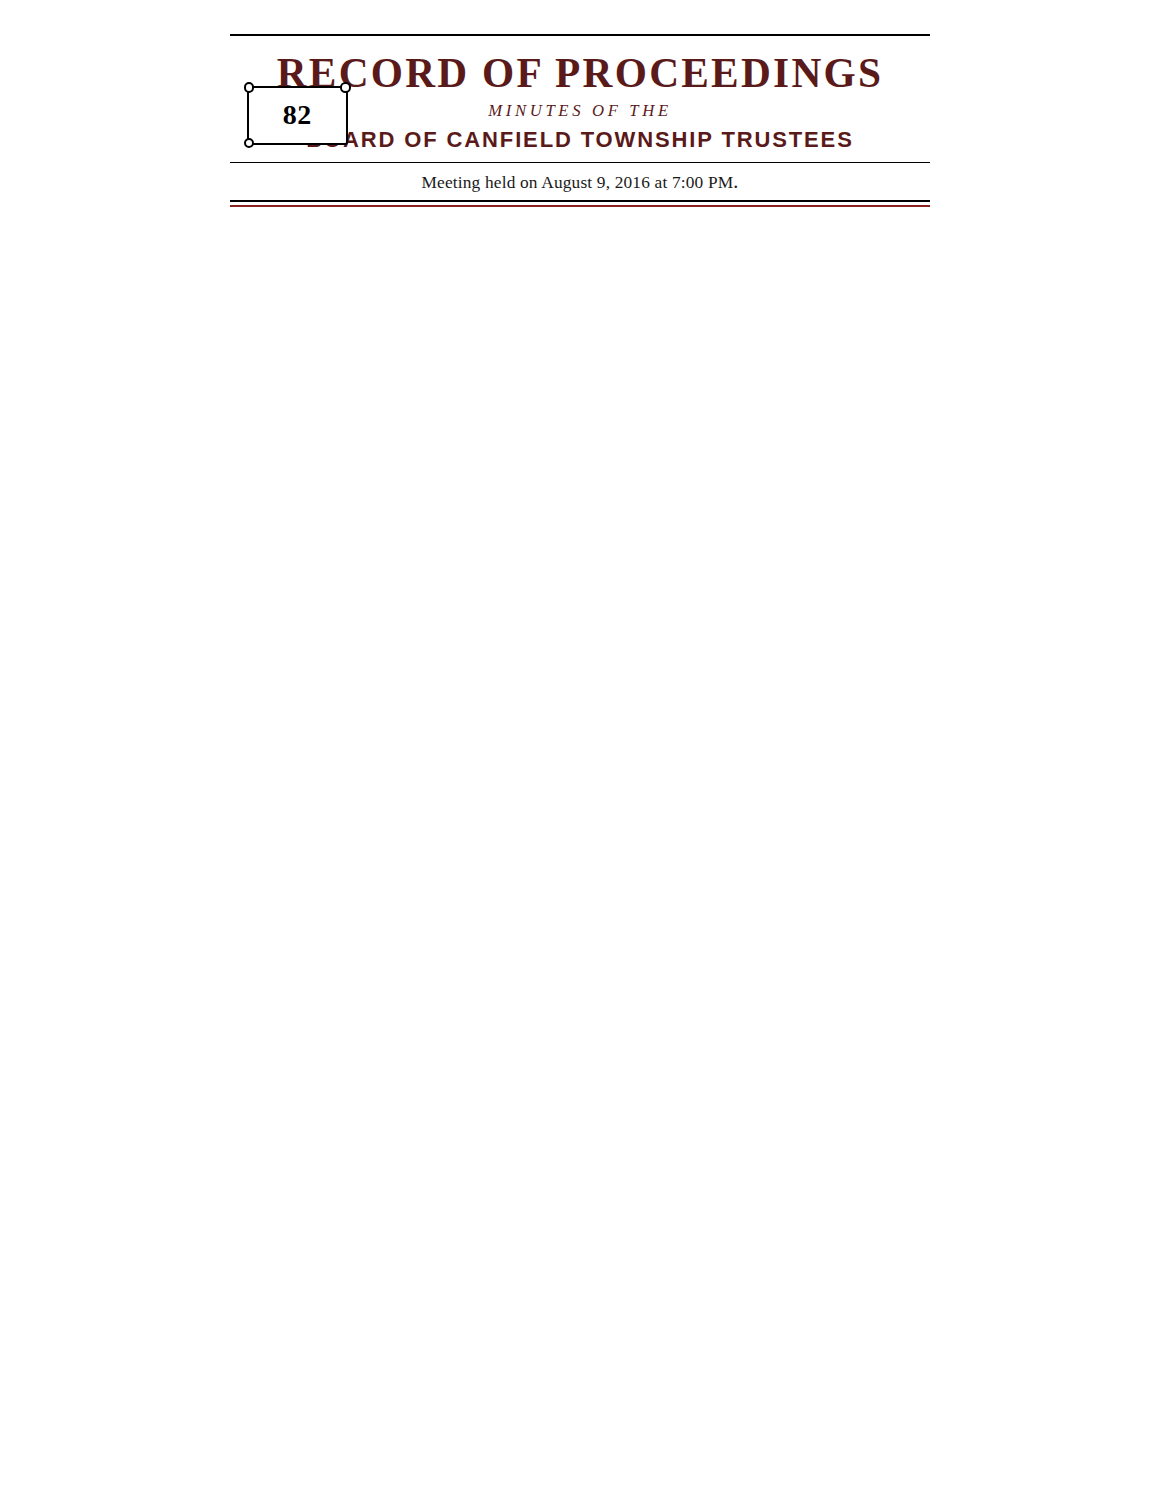RECORD OF PROCEEDINGS
MINUTES OF THE
BOARD OF CANFIELD TOWNSHIP TRUSTEES
Meeting held on August 9, 2016 at 7:00 PM.
82